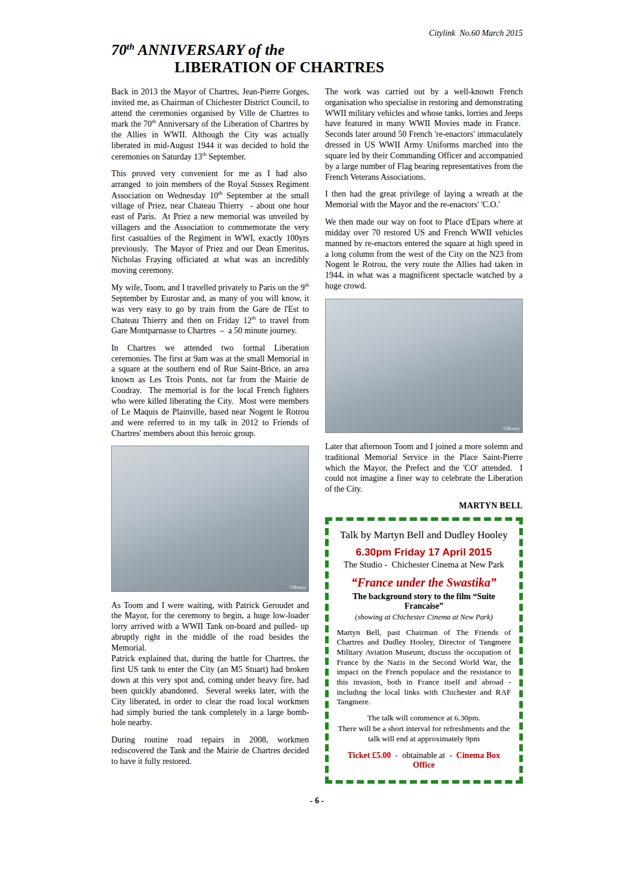Citylink No.60 March 2015
70th ANNIVERSARY of the LIBERATION OF CHARTRES
Back in 2013 the Mayor of Chartres, Jean-Pierre Gorges, invited me, as Chairman of Chichester District Council, to attend the ceremonies organised by Ville de Chartres to mark the 70th Anniversary of the Liberation of Chartres by the Allies in WWII. Although the City was actually liberated in mid-August 1944 it was decided to hold the ceremonies on Saturday 13th September.
This proved very convenient for me as I had also arranged to join members of the Royal Sussex Regiment Association on Wednesday 10th September at the small village of Priez, near Chateau Thierry - about one hour east of Paris. At Priez a new memorial was unveiled by villagers and the Association to commemorate the very first casualties of the Regiment in WWI, exactly 100yrs previously. The Mayor of Priez and our Dean Emeritus, Nicholas Fraying officiated at what was an incredibly moving ceremony.
My wife, Toom, and I travelled privately to Paris on the 9th September by Eurostar and, as many of you will know, it was very easy to go by train from the Gare de l'Est to Chateau Thierry and then on Friday 12th to travel from Gare Montparnasse to Chartres – a 50 minute journey.
In Chartres we attended two formal Liberation ceremonies. The first at 9am was at the small Memorial in a square at the southern end of Rue Saint-Brice, an area known as Les Trois Ponts, not far from the Mairie de Coudray. The memorial is for the local French fighters who were killed liberating the City. Most were members of Le Maquis de Plainville, based near Nogent le Rotrou and were referred to in my talk in 2012 to Friends of Chartres' members about this heroic group.
©Boney
As Toom and I were waiting, with Patrick Geroudet and the Mayor, for the ceremony to begin, a huge low-loader lorry arrived with a WWII Tank on-board and pulled- up abruptly right in the middle of the road besides the Memorial.
Patrick explained that, during the battle for Chartres, the first US tank to enter the City (an M5 Stuart) had broken down at this very spot and, coming under heavy fire, had been quickly abandoned. Several weeks later, with the City liberated, in order to clear the road local workmen had simply buried the tank completely in a large bomb-hole nearby.
During routine road repairs in 2008, workmen rediscovered the Tank and the Mairie de Chartres decided to have it fully restored.
The work was carried out by a well-known French organisation who specialise in restoring and demonstrating WWII military vehicles and whose tanks, lorries and Jeeps have featured in many WWII Movies made in France. Seconds later around 50 French 're-enactors' immaculately dressed in US WWII Army Uniforms marched into the square led by their Commanding Officer and accompanied by a large number of Flag bearing representatives from the French Veterans Associations.
I then had the great privilege of laying a wreath at the Memorial with the Mayor and the re-enactors' 'C.O.'
We then made our way on foot to Place d'Epars where at midday over 70 restored US and French WWII vehicles manned by re-enactors entered the square at high speed in a long column from the west of the City on the N23 from Nogent le Rotrou, the very route the Allies had taken in 1944, in what was a magnificent spectacle watched by a huge crowd.
©Boney
Later that afternoon Toom and I joined a more solemn and traditional Memorial Service in the Place Saint-Pierre which the Mayor, the Prefect and the 'CO' attended. I could not imagine a finer way to celebrate the Liberation of the City.
MARTYN BELL
Talk by Martyn Bell and Dudley Hooley
6.30pm Friday 17 April 2015
The Studio - Chichester Cinema at New Park
“France under the Swastika”
The background story to the film “Suite Francaise”
(showing at Chichester Cinema at New Park)
Martyn Bell, past Chairman of The Friends of Chartres and Dudley Hooley, Director of Tangmere Military Aviation Museum, discuss the occupation of France by the Nazis in the Second World War, the impact on the French populace and the resistance to this invasion, both in France itself and abroad - including the local links with Chichester and RAF Tangmere.
The talk will commence at 6.30pm.
There will be a short interval for refreshments and the talk will end at approximately 9pm
Ticket £5.00 - obtainable at - Cinema Box Office
- 6 -